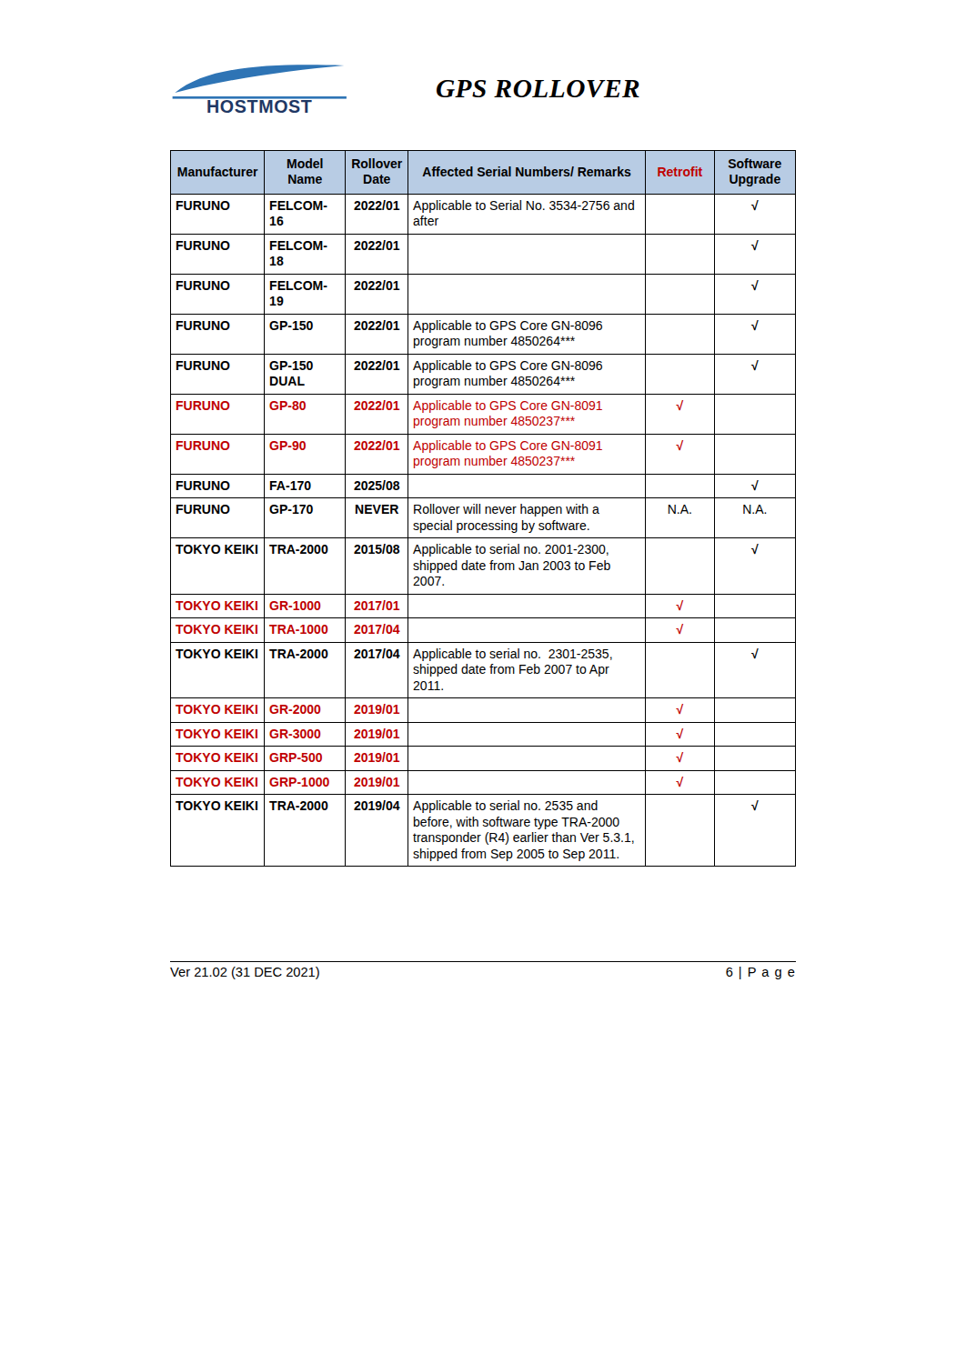HOSTMOST
GPS ROLLOVER
| Manufacturer | Model Name | Rollover Date | Affected Serial Numbers/ Remarks | Retrofit | Software Upgrade |
| --- | --- | --- | --- | --- | --- |
| FURUNO | FELCOM-16 | 2022/01 | Applicable to Serial No. 3534-2756 and after | | √ |
| FURUNO | FELCOM-18 | 2022/01 | | | √ |
| FURUNO | FELCOM-19 | 2022/01 | | | √ |
| FURUNO | GP-150 | 2022/01 | Applicable to GPS Core GN-8096 program number 4850264*** | | √ |
| FURUNO | GP-150 DUAL | 2022/01 | Applicable to GPS Core GN-8096 program number 4850264*** | | √ |
| FURUNO | GP-80 | 2022/01 | Applicable to GPS Core GN-8091 program number 4850237*** | √ | |
| FURUNO | GP-90 | 2022/01 | Applicable to GPS Core GN-8091 program number 4850237*** | √ | |
| FURUNO | FA-170 | 2025/08 | | | √ |
| FURUNO | GP-170 | NEVER | Rollover will never happen with a special processing by software. | N.A. | N.A. |
| TOKYO KEIKI | TRA-2000 | 2015/08 | Applicable to serial no. 2001-2300, shipped date from Jan 2003 to Feb 2007. | | √ |
| TOKYO KEIKI | GR-1000 | 2017/01 | | √ | |
| TOKYO KEIKI | TRA-1000 | 2017/04 | | √ | |
| TOKYO KEIKI | TRA-2000 | 2017/04 | Applicable to serial no. 2301-2535, shipped date from Feb 2007 to Apr 2011. | | √ |
| TOKYO KEIKI | GR-2000 | 2019/01 | | √ | |
| TOKYO KEIKI | GR-3000 | 2019/01 | | √ | |
| TOKYO KEIKI | GRP-500 | 2019/01 | | √ | |
| TOKYO KEIKI | GRP-1000 | 2019/01 | | √ | |
| TOKYO KEIKI | TRA-2000 | 2019/04 | Applicable to serial no. 2535 and before, with software type TRA-2000 transponder (R4) earlier than Ver 5.3.1, shipped from Sep 2005 to Sep 2011. | | √ |
Ver 21.02 (31 DEC 2021)
6 | P a g e